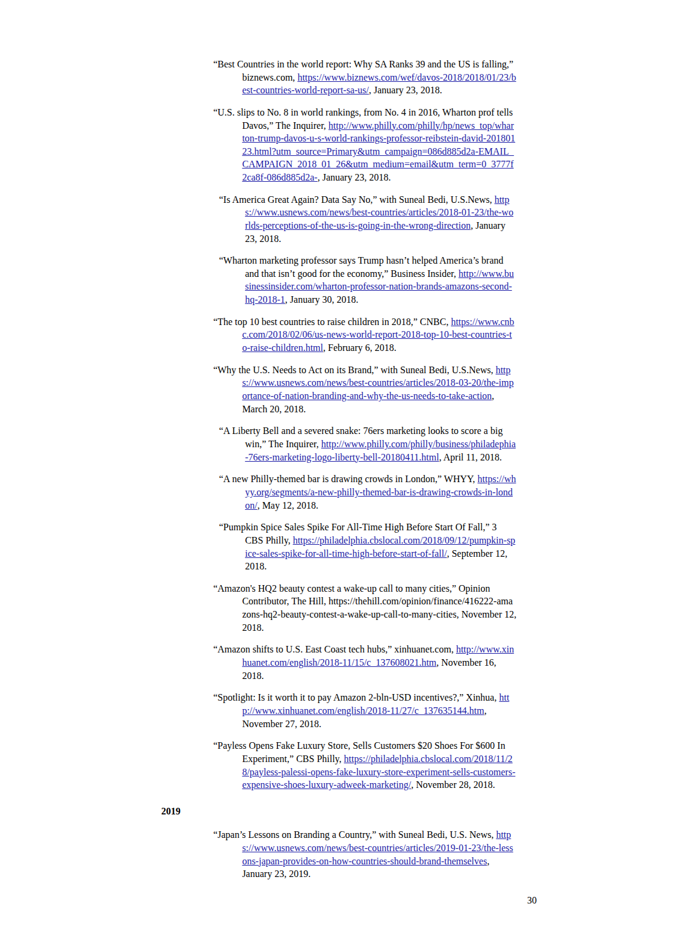“Best Countries in the world report: Why SA Ranks 39 and the US is falling,” biznews.com, https://www.biznews.com/wef/davos-2018/2018/01/23/best-countries-world-report-sa-us/, January 23, 2018.
“U.S. slips to No. 8 in world rankings, from No. 4 in 2016, Wharton prof tells Davos,” The Inquirer, http://www.philly.com/philly/hp/news_top/wharton-trump-davos-u-s-world-rankings-professor-reibstein-david-20180123.html?utm_source=Primary&utm_campaign=086d885d2a-EMAIL_CAMPAIGN_2018_01_26&utm_medium=email&utm_term=0_3777f2ca8f-086d885d2a-, January 23, 2018.
“Is America Great Again? Data Say No,” with Suneal Bedi, U.S.News, https://www.usnews.com/news/best-countries/articles/2018-01-23/the-worlds-perceptions-of-the-us-is-going-in-the-wrong-direction, January 23, 2018.
“Wharton marketing professor says Trump hasn’t helped America’s brand and that isn’t good for the economy,” Business Insider, http://www.businessinsider.com/wharton-professor-nation-brands-amazons-second-hq-2018-1, January 30, 2018.
“The top 10 best countries to raise children in 2018,” CNBC, https://www.cnbc.com/2018/02/06/us-news-world-report-2018-top-10-best-countries-to-raise-children.html, February 6, 2018.
“Why the U.S. Needs to Act on its Brand,” with Suneal Bedi, U.S.News, https://www.usnews.com/news/best-countries/articles/2018-03-20/the-importance-of-nation-branding-and-why-the-us-needs-to-take-action, March 20, 2018.
“A Liberty Bell and a severed snake: 76ers marketing looks to score a big win,” The Inquirer, http://www.philly.com/philly/business/philadephia-76ers-marketing-logo-liberty-bell-20180411.html, April 11, 2018.
“A new Philly-themed bar is drawing crowds in London,” WHYY, https://whyy.org/segments/a-new-philly-themed-bar-is-drawing-crowds-in-london/, May 12, 2018.
“Pumpkin Spice Sales Spike For All-Time High Before Start Of Fall,” 3 CBS Philly, https://philadelphia.cbslocal.com/2018/09/12/pumpkin-spice-sales-spike-for-all-time-high-before-start-of-fall/, September 12, 2018.
“Amazon's HQ2 beauty contest a wake-up call to many cities,” Opinion Contributor, The Hill, https://thehill.com/opinion/finance/416222-amazons-hq2-beauty-contest-a-wake-up-call-to-many-cities, November 12, 2018.
“Amazon shifts to U.S. East Coast tech hubs,” xinhuanet.com, http://www.xinhuanet.com/english/2018-11/15/c_137608021.htm, November 16, 2018.
“Spotlight: Is it worth it to pay Amazon 2-bln-USD incentives?,” Xinhua, http://www.xinhuanet.com/english/2018-11/27/c_137635144.htm, November 27, 2018.
“Payless Opens Fake Luxury Store, Sells Customers $20 Shoes For $600 In Experiment,” CBS Philly, https://philadelphia.cbslocal.com/2018/11/28/payless-palessi-opens-fake-luxury-store-experiment-sells-customers-expensive-shoes-luxury-adweek-marketing/, November 28, 2018.
2019
“Japan’s Lessons on Branding a Country,” with Suneal Bedi, U.S. News, https://www.usnews.com/news/best-countries/articles/2019-01-23/the-lessons-japan-provides-on-how-countries-should-brand-themselves, January 23, 2019.
30